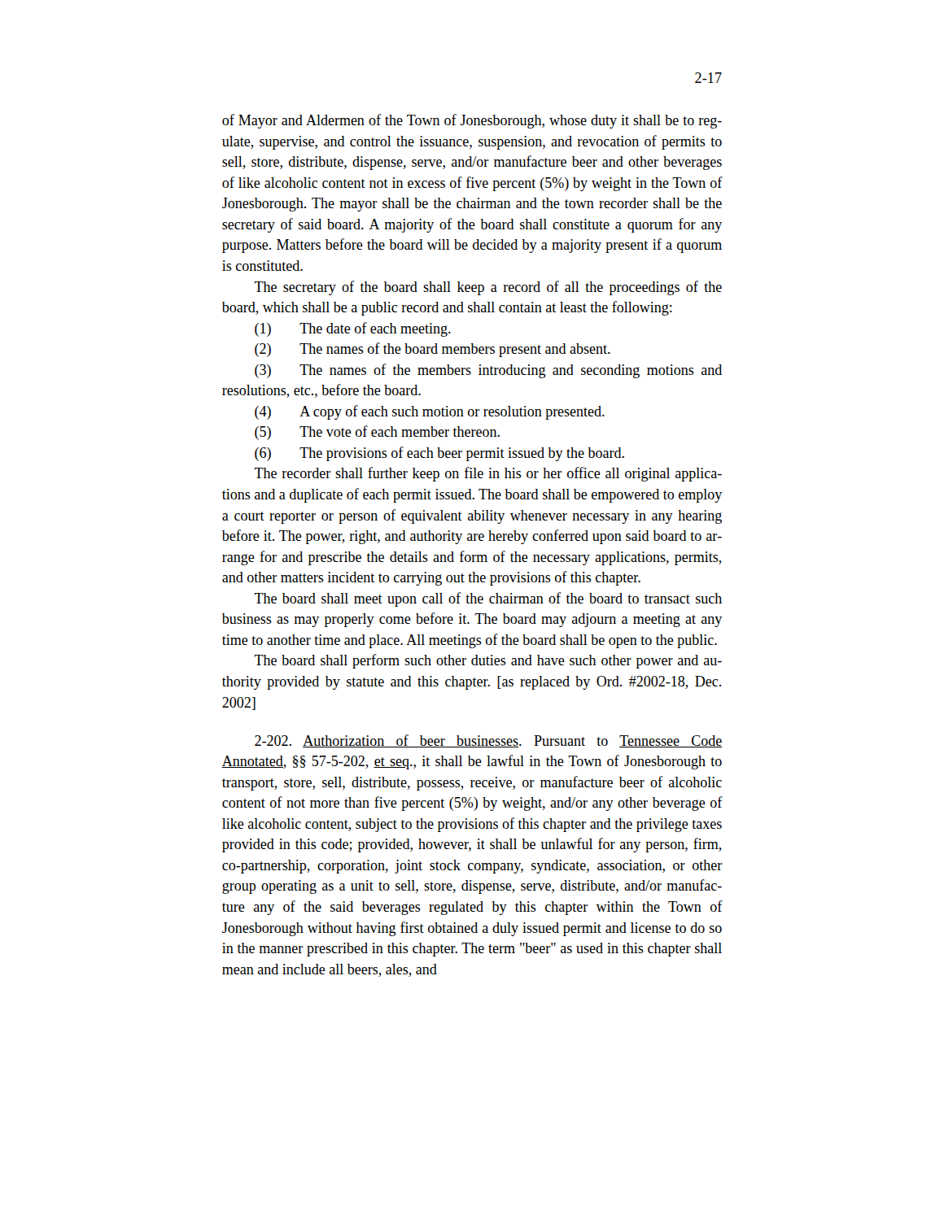2-17
of Mayor and Aldermen of the Town of Jonesborough, whose duty it shall be to regulate, supervise, and control the issuance, suspension, and revocation of permits to sell, store, distribute, dispense, serve, and/or manufacture beer and other beverages of like alcoholic content not in excess of five percent (5%) by weight in the Town of Jonesborough. The mayor shall be the chairman and the town recorder shall be the secretary of said board. A majority of the board shall constitute a quorum for any purpose. Matters before the board will be decided by a majority present if a quorum is constituted.
The secretary of the board shall keep a record of all the proceedings of the board, which shall be a public record and shall contain at least the following:
(1) The date of each meeting.
(2) The names of the board members present and absent.
(3) The names of the members introducing and seconding motions and resolutions, etc., before the board.
(4) A copy of each such motion or resolution presented.
(5) The vote of each member thereon.
(6) The provisions of each beer permit issued by the board.
The recorder shall further keep on file in his or her office all original applications and a duplicate of each permit issued. The board shall be empowered to employ a court reporter or person of equivalent ability whenever necessary in any hearing before it. The power, right, and authority are hereby conferred upon said board to arrange for and prescribe the details and form of the necessary applications, permits, and other matters incident to carrying out the provisions of this chapter.
The board shall meet upon call of the chairman of the board to transact such business as may properly come before it. The board may adjourn a meeting at any time to another time and place. All meetings of the board shall be open to the public.
The board shall perform such other duties and have such other power and authority provided by statute and this chapter. [as replaced by Ord. #2002-18, Dec. 2002]
2-202. Authorization of beer businesses. Pursuant to Tennessee Code Annotated, §§ 57-5-202, et seq., it shall be lawful in the Town of Jonesborough to transport, store, sell, distribute, possess, receive, or manufacture beer of alcoholic content of not more than five percent (5%) by weight, and/or any other beverage of like alcoholic content, subject to the provisions of this chapter and the privilege taxes provided in this code; provided, however, it shall be unlawful for any person, firm, co-partnership, corporation, joint stock company, syndicate, association, or other group operating as a unit to sell, store, dispense, serve, distribute, and/or manufacture any of the said beverages regulated by this chapter within the Town of Jonesborough without having first obtained a duly issued permit and license to do so in the manner prescribed in this chapter. The term "beer" as used in this chapter shall mean and include all beers, ales, and